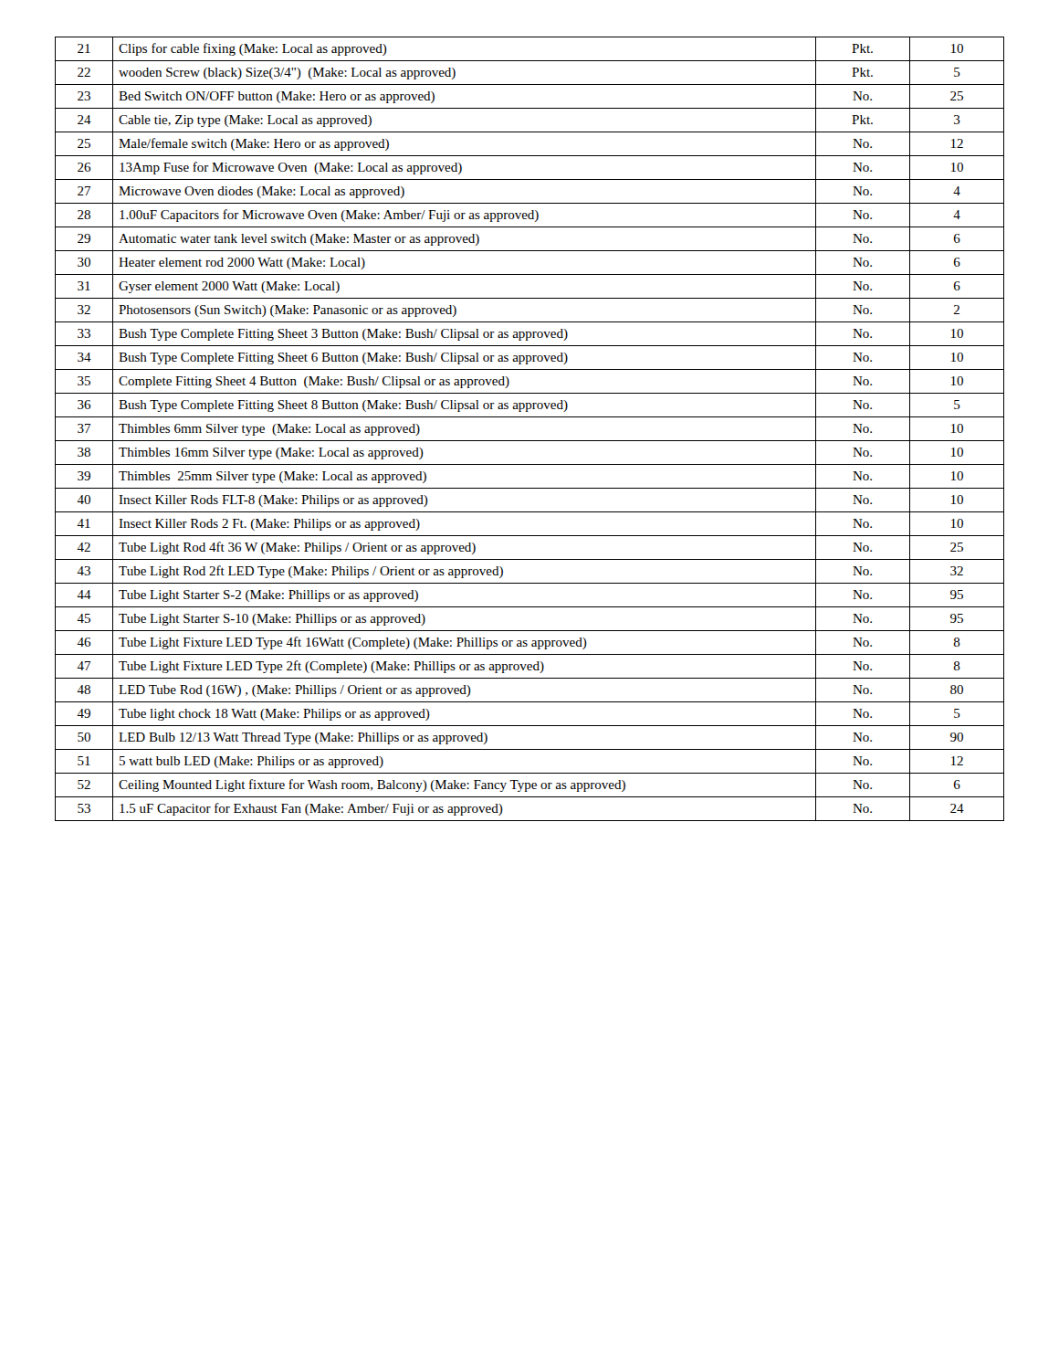| 21 | Clips for cable fixing (Make: Local as approved) | Pkt. | 10 |
| 22 | wooden Screw (black) Size(3/4") (Make: Local as approved) | Pkt. | 5 |
| 23 | Bed Switch ON/OFF button (Make: Hero or as approved) | No. | 25 |
| 24 | Cable tie, Zip type (Make: Local as approved) | Pkt. | 3 |
| 25 | Male/female switch (Make: Hero or as approved) | No. | 12 |
| 26 | 13Amp Fuse for Microwave Oven (Make: Local as approved) | No. | 10 |
| 27 | Microwave Oven diodes (Make: Local as approved) | No. | 4 |
| 28 | 1.00uF Capacitors for Microwave Oven (Make: Amber/ Fuji or as approved) | No. | 4 |
| 29 | Automatic water tank level switch (Make: Master or as approved) | No. | 6 |
| 30 | Heater element rod 2000 Watt (Make: Local) | No. | 6 |
| 31 | Gyser element 2000 Watt (Make: Local) | No. | 6 |
| 32 | Photosensors (Sun Switch) (Make: Panasonic or as approved) | No. | 2 |
| 33 | Bush Type Complete Fitting Sheet 3 Button (Make: Bush/ Clipsal or as approved) | No. | 10 |
| 34 | Bush Type Complete Fitting Sheet 6 Button (Make: Bush/ Clipsal or as approved) | No. | 10 |
| 35 | Complete Fitting Sheet 4 Button (Make: Bush/ Clipsal or as approved) | No. | 10 |
| 36 | Bush Type Complete Fitting Sheet 8 Button (Make: Bush/ Clipsal or as approved) | No. | 5 |
| 37 | Thimbles 6mm Silver type (Make: Local as approved) | No. | 10 |
| 38 | Thimbles 16mm Silver type (Make: Local as approved) | No. | 10 |
| 39 | Thimbles 25mm Silver type (Make: Local as approved) | No. | 10 |
| 40 | Insect Killer Rods FLT-8 (Make: Philips or as approved) | No. | 10 |
| 41 | Insect Killer Rods 2 Ft. (Make: Philips or as approved) | No. | 10 |
| 42 | Tube Light Rod 4ft 36 W (Make: Philips / Orient or as approved) | No. | 25 |
| 43 | Tube Light Rod 2ft LED Type (Make: Philips / Orient or as approved) | No. | 32 |
| 44 | Tube Light Starter S-2 (Make: Phillips or as approved) | No. | 95 |
| 45 | Tube Light Starter S-10 (Make: Phillips or as approved) | No. | 95 |
| 46 | Tube Light Fixture LED Type 4ft 16Watt (Complete) (Make: Phillips or as approved) | No. | 8 |
| 47 | Tube Light Fixture LED Type 2ft (Complete) (Make: Phillips or as approved) | No. | 8 |
| 48 | LED Tube Rod (16W) , (Make: Phillips / Orient or as approved) | No. | 80 |
| 49 | Tube light chock 18 Watt (Make: Philips or as approved) | No. | 5 |
| 50 | LED Bulb 12/13 Watt Thread Type (Make: Phillips or as approved) | No. | 90 |
| 51 | 5 watt bulb LED (Make: Philips or as approved) | No. | 12 |
| 52 | Ceiling Mounted Light fixture for Wash room, Balcony) (Make: Fancy Type or as approved) | No. | 6 |
| 53 | 1.5 uF Capacitor for Exhaust Fan (Make: Amber/ Fuji or as approved) | No. | 24 |